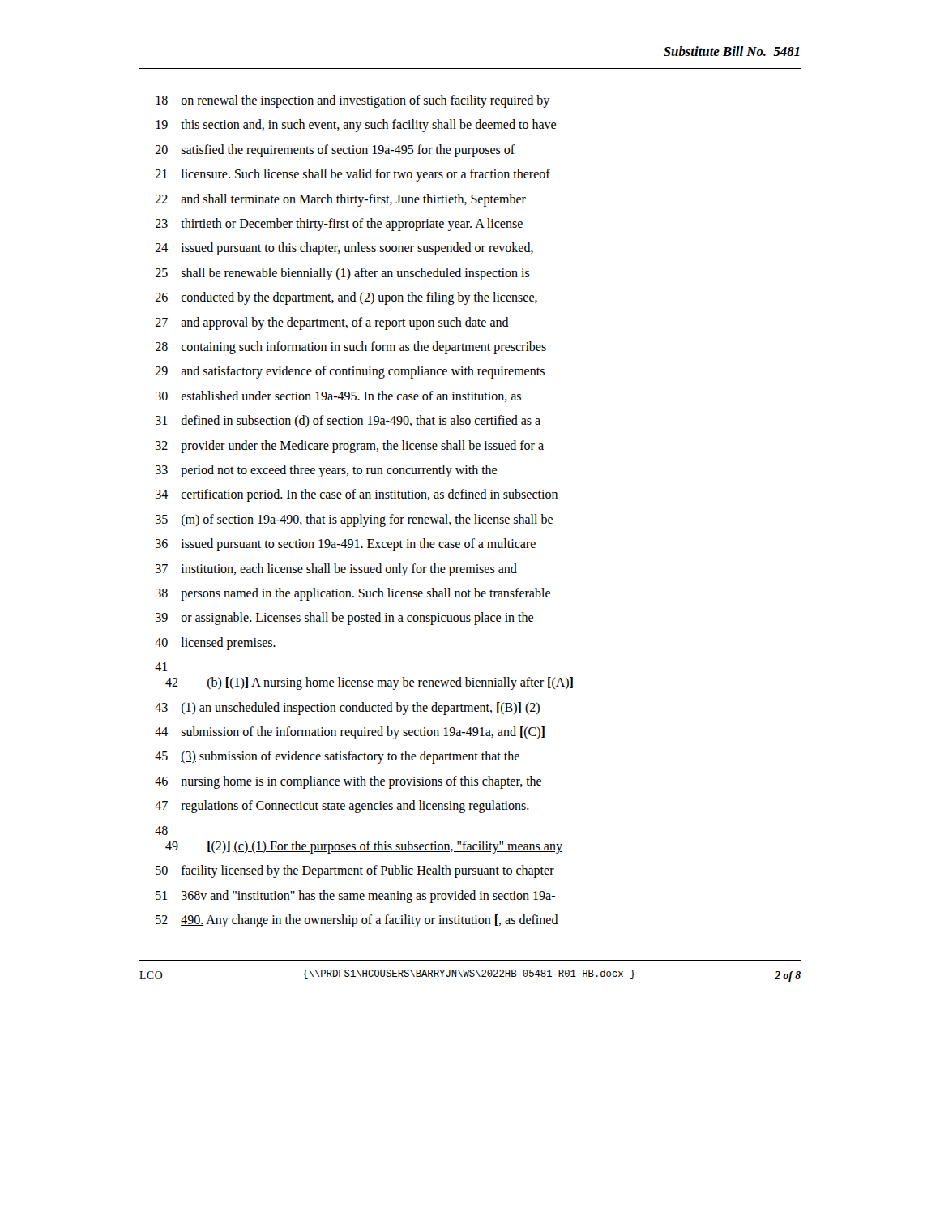Substitute Bill No. 5481
on renewal the inspection and investigation of such facility required by
this section and, in such event, any such facility shall be deemed to have
satisfied the requirements of section 19a-495 for the purposes of
licensure. Such license shall be valid for two years or a fraction thereof
and shall terminate on March thirty-first, June thirtieth, September
thirtieth or December thirty-first of the appropriate year. A license
issued pursuant to this chapter, unless sooner suspended or revoked,
shall be renewable biennially (1) after an unscheduled inspection is
conducted by the department, and (2) upon the filing by the licensee,
and approval by the department, of a report upon such date and
containing such information in such form as the department prescribes
and satisfactory evidence of continuing compliance with requirements
established under section 19a-495. In the case of an institution, as
defined in subsection (d) of section 19a-490, that is also certified as a
provider under the Medicare program, the license shall be issued for a
period not to exceed three years, to run concurrently with the
certification period. In the case of an institution, as defined in subsection
(m) of section 19a-490, that is applying for renewal, the license shall be
issued pursuant to section 19a-491. Except in the case of a multicare
institution, each license shall be issued only for the premises and
persons named in the application. Such license shall not be transferable
or assignable. Licenses shall be posted in a conspicuous place in the
licensed premises.
(b) [(1)] A nursing home license may be renewed biennially after [(A)]
(1) an unscheduled inspection conducted by the department, [(B)] (2)
submission of the information required by section 19a-491a, and [(C)]
(3) submission of evidence satisfactory to the department that the
nursing home is in compliance with the provisions of this chapter, the
regulations of Connecticut state agencies and licensing regulations.
[(2)] (c) (1) For the purposes of this subsection, "facility" means any
facility licensed by the Department of Public Health pursuant to chapter
368v and "institution" has the same meaning as provided in section 19a-
490. Any change in the ownership of a facility or institution [, as defined
LCO {\\PRDFS1\HCOUSERS\BARRYJN\WS\2022HB-05481-R01-HB.docx } 2 of 8